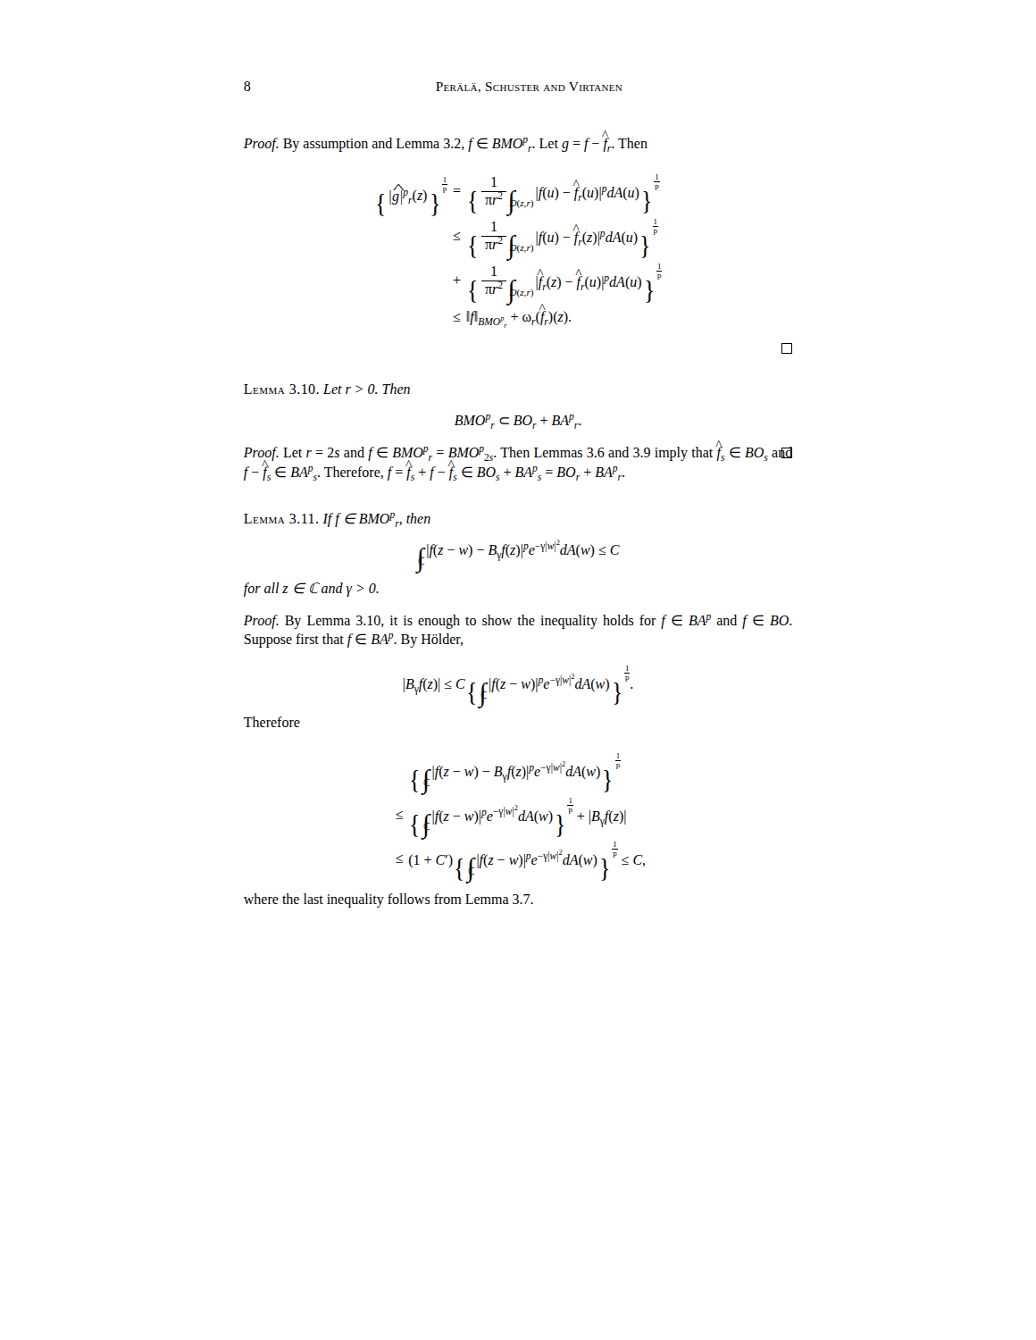8
Perälä, Schuster and Virtanen
Proof. By assumption and Lemma 3.2, f ∈ BMOpr. Let g = f − ^fr. Then
| { ^ /g/ p r ( z ) } 1 p | = | { 1 π r 2 ∫ D ( z , r ) / f ( u ) − ^ f r ( u )/ p dA ( u ) } 1 p |
| | ≤ | { 1 π r 2 ∫ D ( z , r ) / f ( u ) − ^ f r ( z )/ p dA ( u ) } 1 p |
| | + | { 1 π r 2 ∫ D ( z , r ) / ^ f r ( z ) − ^ f r ( u )/ p dA ( u ) } 1 p |
| | ≤ | ‖ f ‖ BMO p r + ω r ( ^ f r )( z ). |
Lemma 3.10. Let r > 0. Then
BMOpr ⊂ BOr + BApr.
Proof. Let r = 2s and f ∈ BMOpr = BMOp2s. Then Lemmas 3.6 and 3.9 imply that ^fs ∈ BOs and f − ^fs ∈ BAps. Therefore, f = ^fs + f − ^fs ∈ BOs + BAps = BOr + BApr.
Lemma 3.11. If f ∈ BMOpr, then
∫ℂ|f(z − w) − Bγf(z)|pe−γ|w|2dA(w) ≤ C
for all z ∈ ℂ and γ > 0.
Proof. By Lemma 3.10, it is enough to show the inequality holds for f ∈ BAp and f ∈ BO. Suppose first that f ∈ BAp. By Hölder,
|Bγf(z)| ≤ C{∫ℂ|f(z − w)|pe−γ|w|2dA(w)}1 p.
Therefore
| | | { ∫ ℂ / f ( z − w ) − B γ f ( z )/ p e −γ/ w / 2 dA ( w ) } 1 p |
| | ≤ | { ∫ ℂ / f ( z − w )/ p e −γ/ w / 2 dA ( w ) } 1 p + / B γ f ( z )/ |
| | ≤ | (1 + C ′) { ∫ ℂ / f ( z − w )/ p e −γ/ w / 2 dA ( w ) } 1 p ≤ C , |
where the last inequality follows from Lemma 3.7.